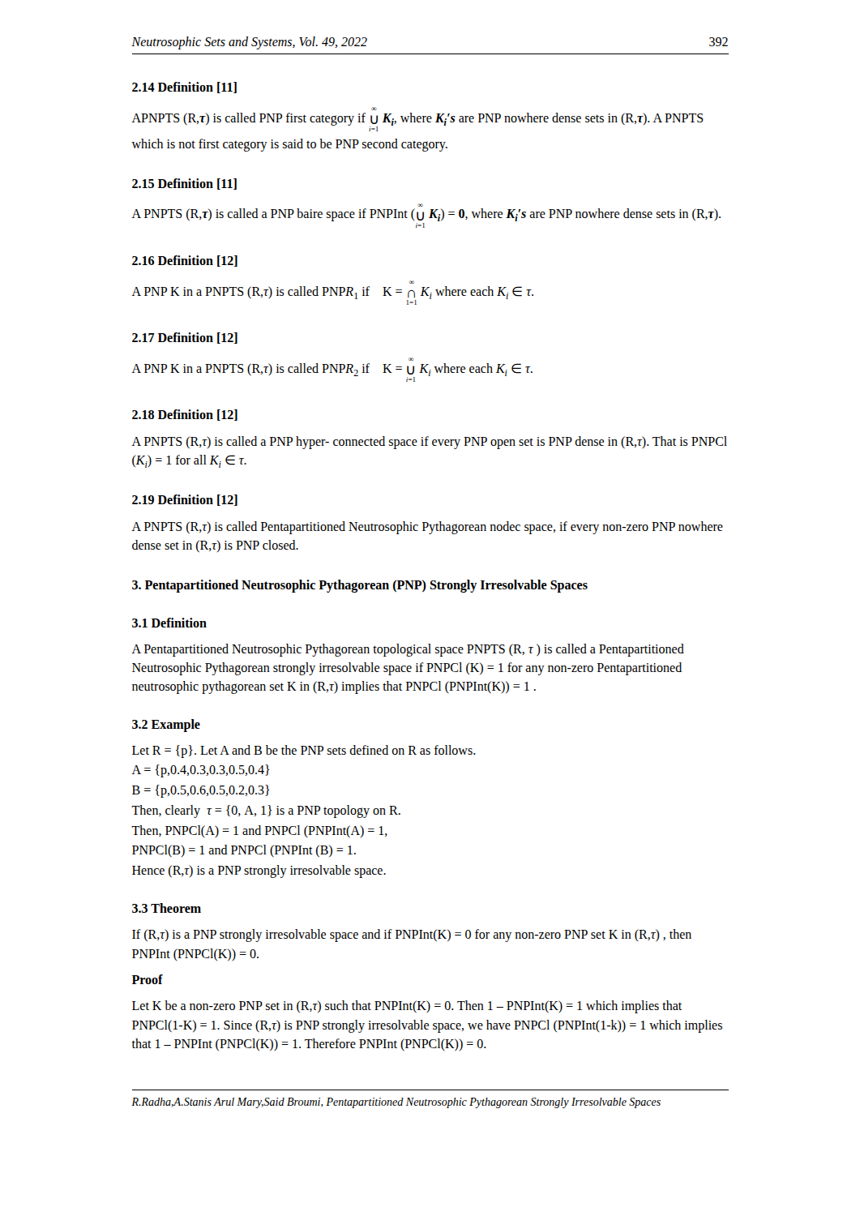Neutrosophic Sets and Systems, Vol. 49, 2022 392
2.14 Definition [11]
APNPTS (R,τ) is called PNP first category if ∞∪i=1 Ki, where Ki′s are PNP nowhere dense sets in (R,τ). A PNPTS which is not first category is said to be PNP second category.
2.15 Definition [11]
A PNPTS (R,τ) is called a PNP baire space if PNPInt (∞∪i=1 Ki) = 0, where Ki′s are PNP nowhere dense sets in (R,τ).
2.16 Definition [12]
A PNP K in a PNPTS (R,τ) is called PNPR1 if K = ∞∩1=1 Ki where each Ki ∈ τ.
2.17 Definition [12]
A PNP K in a PNPTS (R,τ) is called PNPR2 if K = ∞∪i=1 Ki where each Ki ∈ τ.
2.18 Definition [12]
A PNPTS (R,τ) is called a PNP hyper- connected space if every PNP open set is PNP dense in (R,τ). That is PNPCl (Ki) = 1 for all Ki ∈ τ.
2.19 Definition [12]
A PNPTS (R,τ) is called Pentapartitioned Neutrosophic Pythagorean nodec space, if every non-zero PNP nowhere dense set in (R,τ) is PNP closed.
3. Pentapartitioned Neutrosophic Pythagorean (PNP) Strongly Irresolvable Spaces
3.1 Definition
A Pentapartitioned Neutrosophic Pythagorean topological space PNPTS (R, τ ) is called a Pentapartitioned Neutrosophic Pythagorean strongly irresolvable space if PNPCl (K) = 1 for any non-zero Pentapartitioned neutrosophic pythagorean set K in (R,τ) implies that PNPCl (PNPInt(K)) = 1 .
3.2 Example
Let R = {p}. Let A and B be the PNP sets defined on R as follows.
A = {p,0.4,0.3,0.3,0.5,0.4}
B = {p,0.5,0.6,0.5,0.2,0.3}
Then, clearly τ = {0, A, 1} is a PNP topology on R.
Then, PNPCl(A) = 1 and PNPCl (PNPInt(A) = 1,
PNPCl(B) = 1 and PNPCl (PNPInt (B) = 1.
Hence (R,τ) is a PNP strongly irresolvable space.
3.3 Theorem
If (R,τ) is a PNP strongly irresolvable space and if PNPInt(K) = 0 for any non-zero PNP set K in (R,τ) , then PNPInt (PNPCl(K)) = 0.
Proof
Let K be a non-zero PNP set in (R,τ) such that PNPInt(K) = 0. Then 1 – PNPInt(K) = 1 which implies that PNPCl(1-K) = 1. Since (R,τ) is PNP strongly irresolvable space, we have PNPCl (PNPInt(1-k)) = 1 which implies that 1 – PNPInt (PNPCl(K)) = 1. Therefore PNPInt (PNPCl(K)) = 0.
R.Radha,A.Stanis Arul Mary,Said Broumi, Pentapartitioned Neutrosophic Pythagorean Strongly Irresolvable Spaces